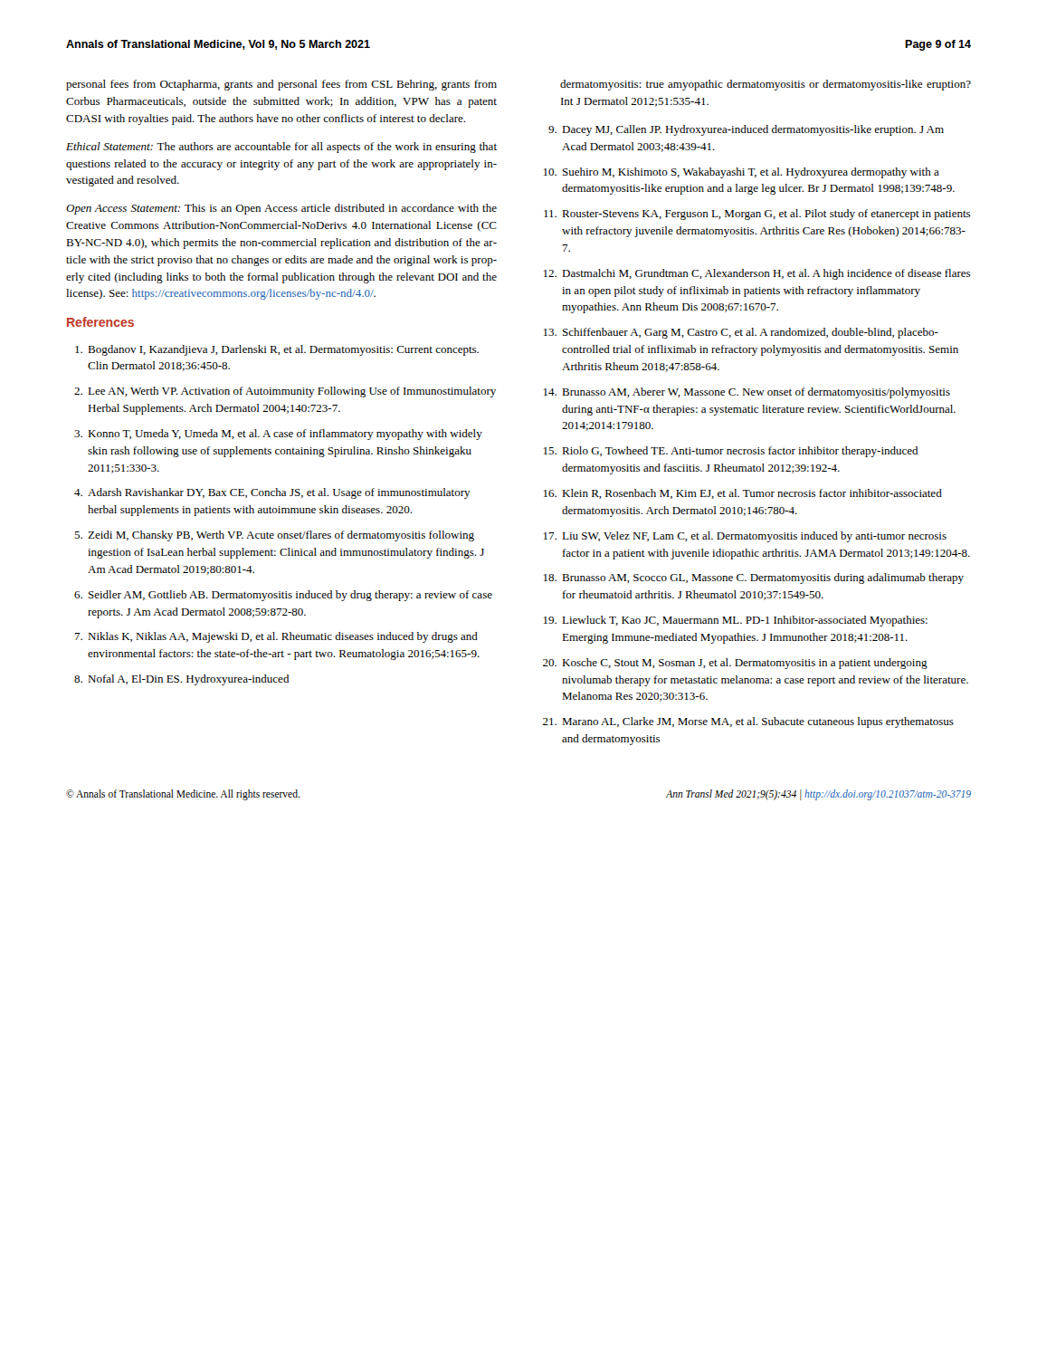Annals of Translational Medicine, Vol 9, No 5 March 2021
Page 9 of 14
personal fees from Octapharma, grants and personal fees from CSL Behring, grants from Corbus Pharmaceuticals, outside the submitted work; In addition, VPW has a patent CDASI with royalties paid. The authors have no other conflicts of interest to declare.
Ethical Statement: The authors are accountable for all aspects of the work in ensuring that questions related to the accuracy or integrity of any part of the work are appropriately investigated and resolved.
Open Access Statement: This is an Open Access article distributed in accordance with the Creative Commons Attribution-NonCommercial-NoDerivs 4.0 International License (CC BY-NC-ND 4.0), which permits the non-commercial replication and distribution of the article with the strict proviso that no changes or edits are made and the original work is properly cited (including links to both the formal publication through the relevant DOI and the license). See: https://creativecommons.org/licenses/by-nc-nd/4.0/.
References
Bogdanov I, Kazandjieva J, Darlenski R, et al. Dermatomyositis: Current concepts. Clin Dermatol 2018;36:450-8.
Lee AN, Werth VP. Activation of Autoimmunity Following Use of Immunostimulatory Herbal Supplements. Arch Dermatol 2004;140:723-7.
Konno T, Umeda Y, Umeda M, et al. A case of inflammatory myopathy with widely skin rash following use of supplements containing Spirulina. Rinsho Shinkeigaku 2011;51:330-3.
Adarsh Ravishankar DY, Bax CE, Concha JS, et al. Usage of immunostimulatory herbal supplements in patients with autoimmune skin diseases. 2020.
Zeidi M, Chansky PB, Werth VP. Acute onset/flares of dermatomyositis following ingestion of IsaLean herbal supplement: Clinical and immunostimulatory findings. J Am Acad Dermatol 2019;80:801-4.
Seidler AM, Gottlieb AB. Dermatomyositis induced by drug therapy: a review of case reports. J Am Acad Dermatol 2008;59:872-80.
Niklas K, Niklas AA, Majewski D, et al. Rheumatic diseases induced by drugs and environmental factors: the state-of-the-art - part two. Reumatologia 2016;54:165-9.
Nofal A, El-Din ES. Hydroxyurea-induced
dermatomyositis: true amyopathic dermatomyositis or dermatomyositis-like eruption? Int J Dermatol 2012;51:535-41.
Dacey MJ, Callen JP. Hydroxyurea-induced dermatomyositis-like eruption. J Am Acad Dermatol 2003;48:439-41.
Suehiro M, Kishimoto S, Wakabayashi T, et al. Hydroxyurea dermopathy with a dermatomyositis-like eruption and a large leg ulcer. Br J Dermatol 1998;139:748-9.
Rouster-Stevens KA, Ferguson L, Morgan G, et al. Pilot study of etanercept in patients with refractory juvenile dermatomyositis. Arthritis Care Res (Hoboken) 2014;66:783-7.
Dastmalchi M, Grundtman C, Alexanderson H, et al. A high incidence of disease flares in an open pilot study of infliximab in patients with refractory inflammatory myopathies. Ann Rheum Dis 2008;67:1670-7.
Schiffenbauer A, Garg M, Castro C, et al. A randomized, double-blind, placebo-controlled trial of infliximab in refractory polymyositis and dermatomyositis. Semin Arthritis Rheum 2018;47:858-64.
Brunasso AM, Aberer W, Massone C. New onset of dermatomyositis/polymyositis during anti-TNF-α therapies: a systematic literature review. ScientificWorldJournal. 2014;2014:179180.
Riolo G, Towheed TE. Anti-tumor necrosis factor inhibitor therapy-induced dermatomyositis and fasciitis. J Rheumatol 2012;39:192-4.
Klein R, Rosenbach M, Kim EJ, et al. Tumor necrosis factor inhibitor-associated dermatomyositis. Arch Dermatol 2010;146:780-4.
Liu SW, Velez NF, Lam C, et al. Dermatomyositis induced by anti-tumor necrosis factor in a patient with juvenile idiopathic arthritis. JAMA Dermatol 2013;149:1204-8.
Brunasso AM, Scocco GL, Massone C. Dermatomyositis during adalimumab therapy for rheumatoid arthritis. J Rheumatol 2010;37:1549-50.
Liewluck T, Kao JC, Mauermann ML. PD-1 Inhibitor-associated Myopathies: Emerging Immune-mediated Myopathies. J Immunother 2018;41:208-11.
Kosche C, Stout M, Sosman J, et al. Dermatomyositis in a patient undergoing nivolumab therapy for metastatic melanoma: a case report and review of the literature. Melanoma Res 2020;30:313-6.
Marano AL, Clarke JM, Morse MA, et al. Subacute cutaneous lupus erythematosus and dermatomyositis
© Annals of Translational Medicine. All rights reserved.
Ann Transl Med 2021;9(5):434 | http://dx.doi.org/10.21037/atm-20-3719